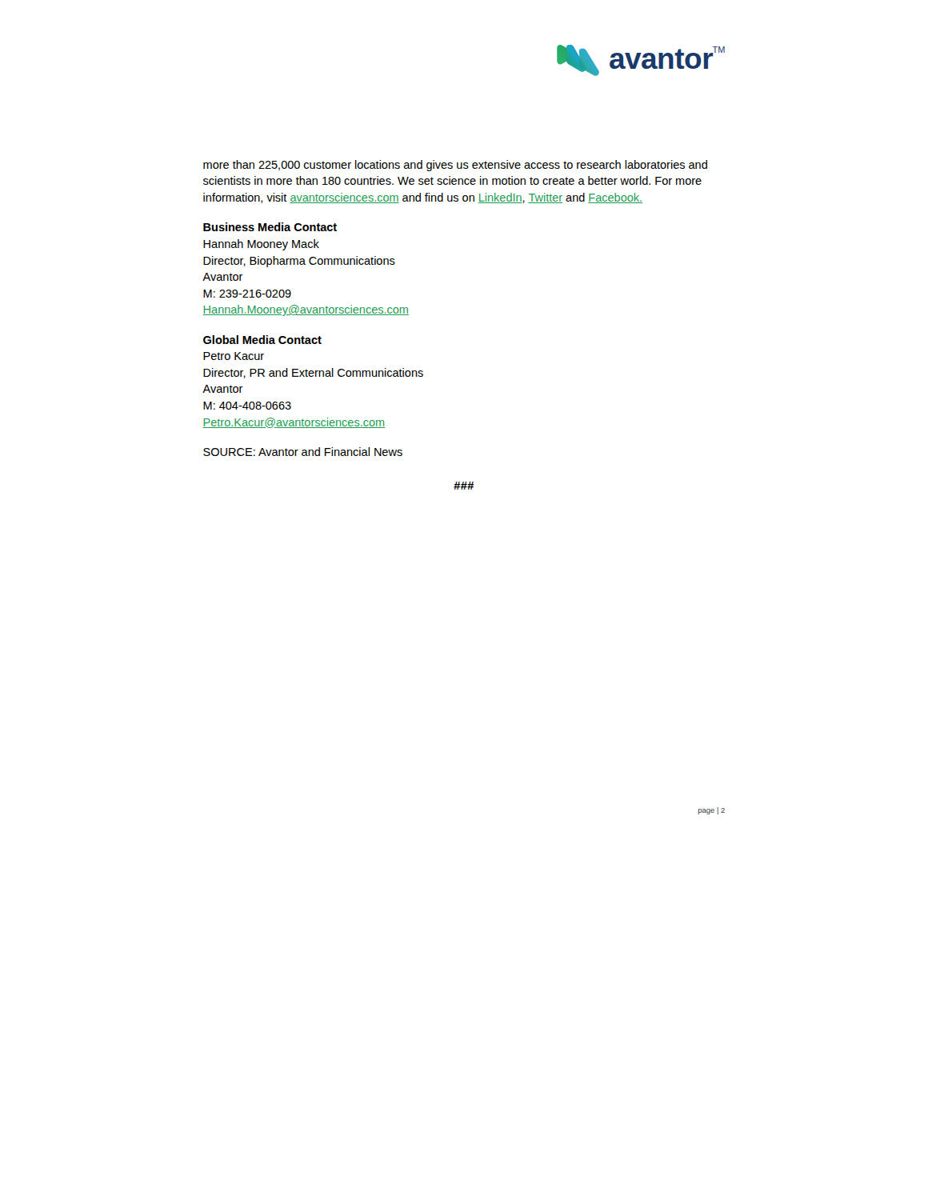avantorTM
more than 225,000 customer locations and gives us extensive access to research laboratories and scientists in more than 180 countries. We set science in motion to create a better world. For more information, visit avantorsciences.com and find us on LinkedIn, Twitter and Facebook.
Business Media Contact
Hannah Mooney Mack
Director, Biopharma Communications
Avantor
M: 239-216-0209
Hannah.Mooney@avantorsciences.com
Global Media Contact
Petro Kacur
Director, PR and External Communications
Avantor
M: 404-408-0663
Petro.Kacur@avantorsciences.com
SOURCE: Avantor and Financial News
###
page | 2